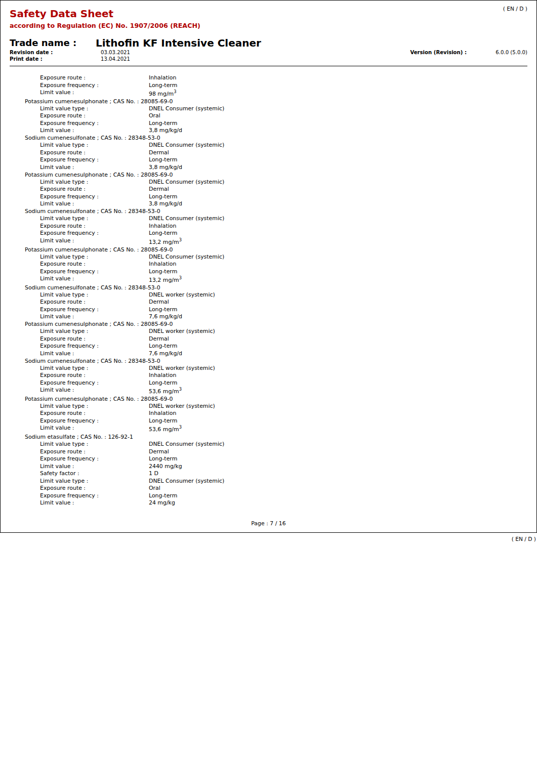( EN / D )
Safety Data Sheet
according to Regulation (EC) No. 1907/2006 (REACH)
| Trade name : | Lithofin KF Intensive Cleaner |
| Revision date : | 03.03.2021 | Version (Revision) : | 6.0.0 (5.0.0) |
| Print date : | 13.04.2021 | | |
| Exposure route : | Inhalation |
| Exposure frequency : | Long-term |
| Limit value : | 98 mg/m 3 |
Potassium cumenesulphonate ; CAS No. : 28085-69-0
| Limit value type : | DNEL Consumer (systemic) |
| Exposure route : | Oral |
| Exposure frequency : | Long-term |
| Limit value : | 3,8 mg/kg/d |
Sodium cumenesulfonate ; CAS No. : 28348-53-0
| Limit value type : | DNEL Consumer (systemic) |
| Exposure route : | Dermal |
| Exposure frequency : | Long-term |
| Limit value : | 3,8 mg/kg/d |
Potassium cumenesulphonate ; CAS No. : 28085-69-0
| Limit value type : | DNEL Consumer (systemic) |
| Exposure route : | Dermal |
| Exposure frequency : | Long-term |
| Limit value : | 3,8 mg/kg/d |
Sodium cumenesulfonate ; CAS No. : 28348-53-0
| Limit value type : | DNEL Consumer (systemic) |
| Exposure route : | Inhalation |
| Exposure frequency : | Long-term |
| Limit value : | 13,2 mg/m 3 |
Potassium cumenesulphonate ; CAS No. : 28085-69-0
| Limit value type : | DNEL Consumer (systemic) |
| Exposure route : | Inhalation |
| Exposure frequency : | Long-term |
| Limit value : | 13,2 mg/m 3 |
Sodium cumenesulfonate ; CAS No. : 28348-53-0
| Limit value type : | DNEL worker (systemic) |
| Exposure route : | Dermal |
| Exposure frequency : | Long-term |
| Limit value : | 7,6 mg/kg/d |
Potassium cumenesulphonate ; CAS No. : 28085-69-0
| Limit value type : | DNEL worker (systemic) |
| Exposure route : | Dermal |
| Exposure frequency : | Long-term |
| Limit value : | 7,6 mg/kg/d |
Sodium cumenesulfonate ; CAS No. : 28348-53-0
| Limit value type : | DNEL worker (systemic) |
| Exposure route : | Inhalation |
| Exposure frequency : | Long-term |
| Limit value : | 53,6 mg/m 3 |
Potassium cumenesulphonate ; CAS No. : 28085-69-0
| Limit value type : | DNEL worker (systemic) |
| Exposure route : | Inhalation |
| Exposure frequency : | Long-term |
| Limit value : | 53,6 mg/m 3 |
Sodium etasulfate ; CAS No. : 126-92-1
| Limit value type : | DNEL Consumer (systemic) |
| Exposure route : | Dermal |
| Exposure frequency : | Long-term |
| Limit value : | 2440 mg/kg |
| Safety factor : | 1 D |
| Limit value type : | DNEL Consumer (systemic) |
| Exposure route : | Oral |
| Exposure frequency : | Long-term |
| Limit value : | 24 mg/kg |
Page : 7 / 16
( EN / D )